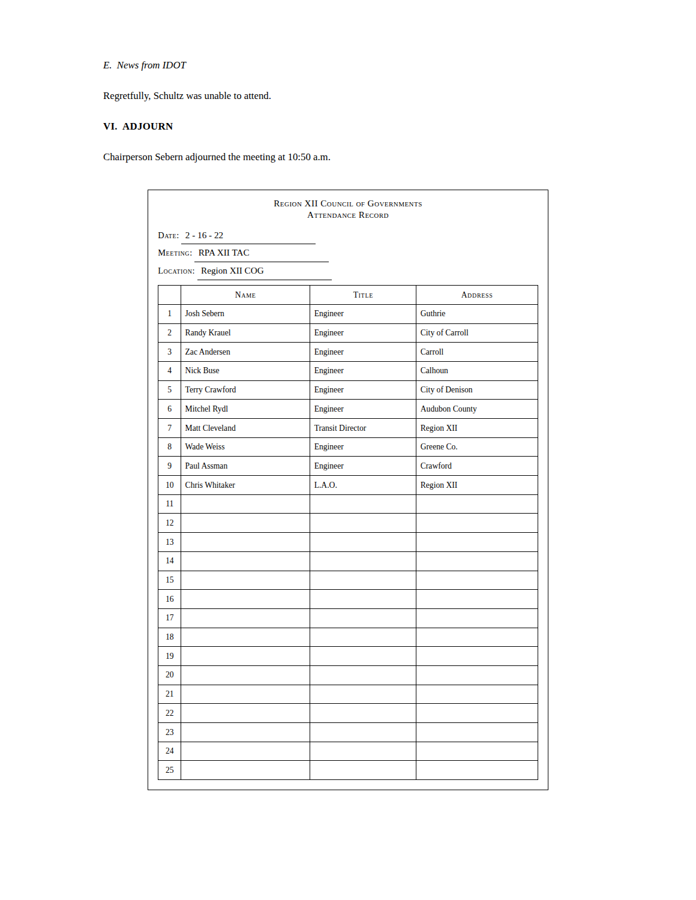E. News from IDOT
Regretfully, Schultz was unable to attend.
VI. ADJOURN
Chairperson Sebern adjourned the meeting at 10:50 a.m.
Region XII Council of Governments Attendance Record
Date: 2 - 16 - 22
Meeting: RPA XII TAC
Location: Region XII COG
| | Name | Title | Address |
| --- | --- | --- | --- |
| 1 | Josh Sebern | Engineer | Guthrie |
| 2 | Randy Krauel | Engineer | City of Carroll |
| 3 | Zac Andersen | Engineer | Carroll |
| 4 | Nick Buse | Engineer | Calhoun |
| 5 | Terry Crawford | Engineer | City of Denison |
| 6 | Mitchel Rydl | Engineer | Audubon County |
| 7 | Matt Cleveland | Transit Director | Region XII |
| 8 | Wade Weiss | Engineer | Greene Co. |
| 9 | Paul Assman | Engineer | Crawford |
| 10 | Chris Whitaker | L.A.O. | Region XII |
| 11 | | | |
| 12 | | | |
| 13 | | | |
| 14 | | | |
| 15 | | | |
| 16 | | | |
| 17 | | | |
| 18 | | | |
| 19 | | | |
| 20 | | | |
| 21 | | | |
| 22 | | | |
| 23 | | | |
| 24 | | | |
| 25 | | | |